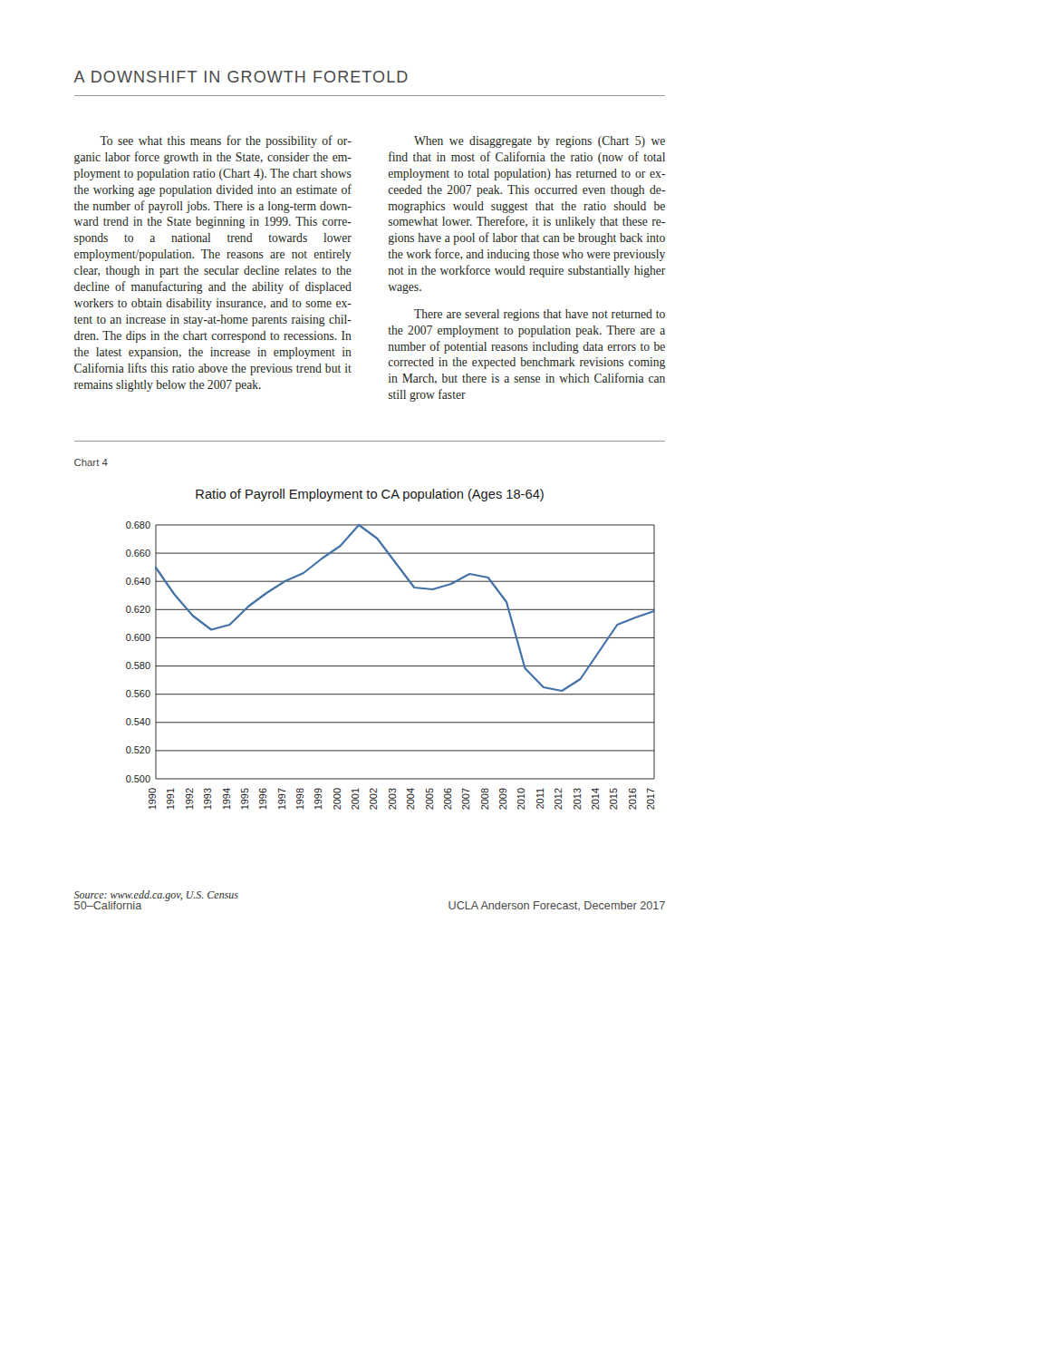A Downshift in Growth Foretold
To see what this means for the possibility of organic labor force growth in the State, consider the employment to population ratio (Chart 4). The chart shows the working age population divided into an estimate of the number of payroll jobs. There is a long-term downward trend in the State beginning in 1999. This corresponds to a national trend towards lower employment/population. The reasons are not entirely clear, though in part the secular decline relates to the decline of manufacturing and the ability of displaced workers to obtain disability insurance, and to some extent to an increase in stay-at-home parents raising children. The dips in the chart correspond to recessions. In the latest expansion, the increase in employment in California lifts this ratio above the previous trend but it remains slightly below the 2007 peak.
When we disaggregate by regions (Chart 5) we find that in most of California the ratio (now of total employment to total population) has returned to or exceeded the 2007 peak. This occurred even though demographics would suggest that the ratio should be somewhat lower. Therefore, it is unlikely that these regions have a pool of labor that can be brought back into the work force, and inducing those who were previously not in the workforce would require substantially higher wages.
There are several regions that have not returned to the 2007 employment to population peak. There are a number of potential reasons including data errors to be corrected in the expected benchmark revisions coming in March, but there is a sense in which California can still grow faster
Chart 4
Ratio of Payroll Employment to CA population (Ages 18-64)
0.680 0.660 0.640 0.620 0.600 0.580 0.560 0.540 0.520 0.500 1990 1991 1992 1993 1994 1995 1996 1997 1998 1999 2000 2001 2002 2003 2004 2005 2006 2007 2008 2009 2010 2011 2012 2013 2014 2015 2016 2017
Source: www.edd.ca.gov, U.S. Census
50–California
UCLA Anderson Forecast, December 2017